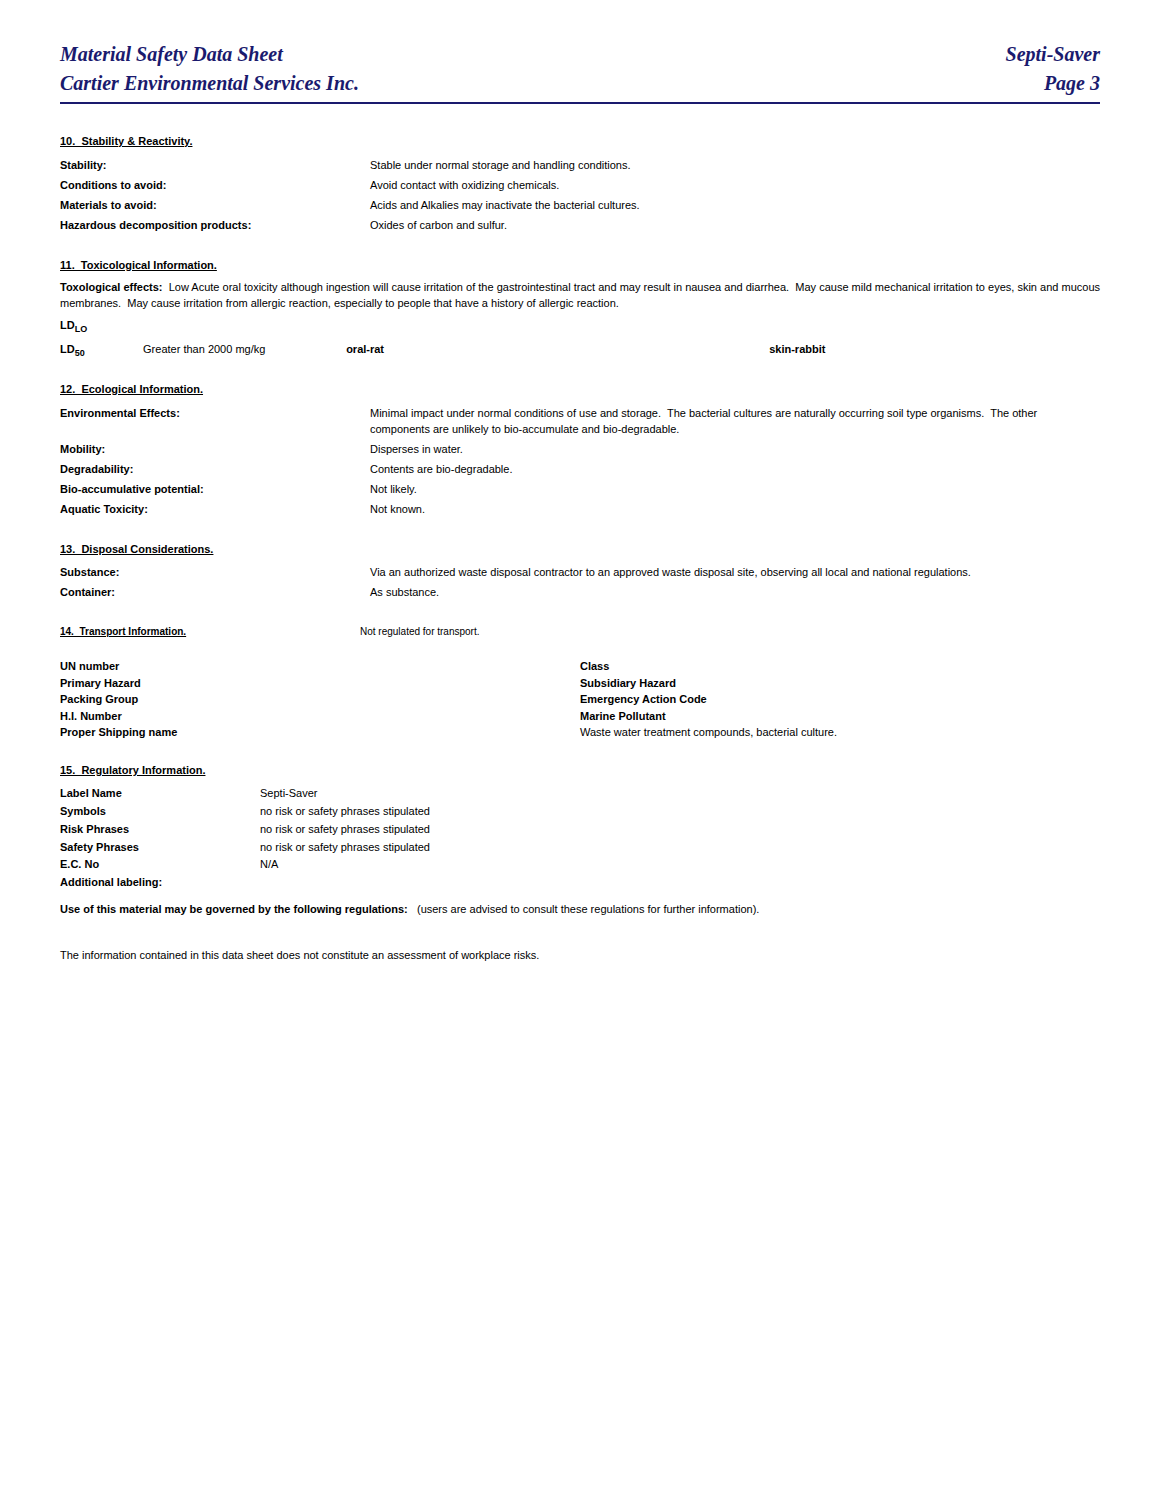Material Safety Data Sheet
Cartier Environmental Services Inc.
Septi-Saver
Page 3
10. Stability & Reactivity.
| Stability: | Stable under normal storage and handling conditions. |
| Conditions to avoid: | Avoid contact with oxidizing chemicals. |
| Materials to avoid: | Acids and Alkalies may inactivate the bacterial cultures. |
| Hazardous decomposition products: | Oxides of carbon and sulfur. |
11. Toxicological Information.
Toxological effects: Low Acute oral toxicity although ingestion will cause irritation of the gastrointestinal tract and may result in nausea and diarrhea. May cause mild mechanical irritation to eyes, skin and mucous membranes. May cause irritation from allergic reaction, especially to people that have a history of allergic reaction.
LDLO
LD50 Greater than 2000 mg/kg oral-rat skin-rabbit
12. Ecological Information.
| Environmental Effects: | Minimal impact under normal conditions of use and storage. The bacterial cultures are naturally occurring soil type organisms. The other components are unlikely to bio-accumulate and bio-degradable. |
| Mobility: | Disperses in water. |
| Degradability: | Contents are bio-degradable. |
| Bio-accumulative potential: | Not likely. |
| Aquatic Toxicity: | Not known. |
13. Disposal Considerations.
| Substance: | Via an authorized waste disposal contractor to an approved waste disposal site, observing all local and national regulations. |
| Container: | As substance. |
14. Transport Information. Not regulated for transport.
| UN number | Class |
| Primary Hazard | Subsidiary Hazard |
| Packing Group | Emergency Action Code |
| H.I. Number | Marine Pollutant |
| Proper Shipping name | Waste water treatment compounds, bacterial culture. |
15. Regulatory Information.
| Label Name | Septi-Saver |
| Symbols | no risk or safety phrases stipulated |
| Risk Phrases | no risk or safety phrases stipulated |
| Safety Phrases | no risk or safety phrases stipulated |
| E.C. No | N/A |
| Additional labeling: | |
Use of this material may be governed by the following regulations: (users are advised to consult these regulations for further information).
The information contained in this data sheet does not constitute an assessment of workplace risks.